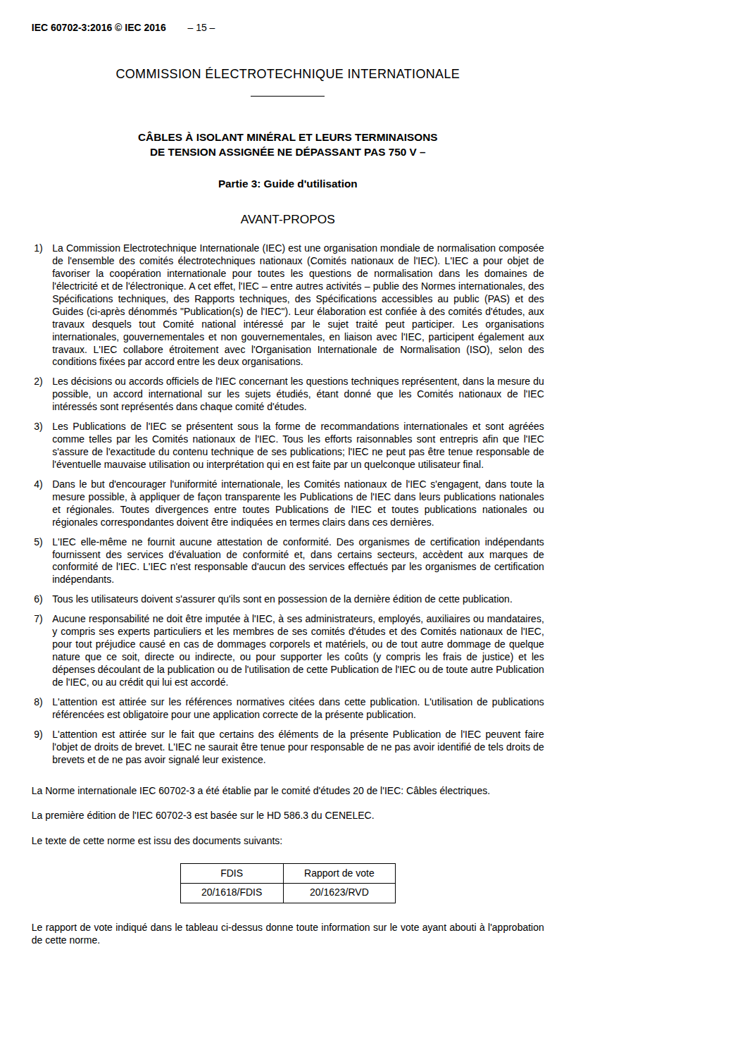IEC 60702-3:2016 © IEC 2016 – 15 –
COMMISSION ÉLECTROTECHNIQUE INTERNATIONALE
CÂBLES À ISOLANT MINÉRAL ET LEURS TERMINAISONS
DE TENSION ASSIGNÉE NE DÉPASSANT PAS 750 V –
Partie 3: Guide d'utilisation
AVANT-PROPOS
La Commission Electrotechnique Internationale (IEC) est une organisation mondiale de normalisation composée de l'ensemble des comités électrotechniques nationaux (Comités nationaux de l'IEC). L'IEC a pour objet de favoriser la coopération internationale pour toutes les questions de normalisation dans les domaines de l'électricité et de l'électronique. A cet effet, l'IEC – entre autres activités – publie des Normes internationales, des Spécifications techniques, des Rapports techniques, des Spécifications accessibles au public (PAS) et des Guides (ci-après dénommés "Publication(s) de l'IEC"). Leur élaboration est confiée à des comités d'études, aux travaux desquels tout Comité national intéressé par le sujet traité peut participer. Les organisations internationales, gouvernementales et non gouvernementales, en liaison avec l'IEC, participent également aux travaux. L'IEC collabore étroitement avec l'Organisation Internationale de Normalisation (ISO), selon des conditions fixées par accord entre les deux organisations.
Les décisions ou accords officiels de l'IEC concernant les questions techniques représentent, dans la mesure du possible, un accord international sur les sujets étudiés, étant donné que les Comités nationaux de l'IEC intéressés sont représentés dans chaque comité d'études.
Les Publications de l'IEC se présentent sous la forme de recommandations internationales et sont agréées comme telles par les Comités nationaux de l'IEC. Tous les efforts raisonnables sont entrepris afin que l'IEC s'assure de l'exactitude du contenu technique de ses publications; l'IEC ne peut pas être tenue responsable de l'éventuelle mauvaise utilisation ou interprétation qui en est faite par un quelconque utilisateur final.
Dans le but d'encourager l'uniformité internationale, les Comités nationaux de l'IEC s'engagent, dans toute la mesure possible, à appliquer de façon transparente les Publications de l'IEC dans leurs publications nationales et régionales. Toutes divergences entre toutes Publications de l'IEC et toutes publications nationales ou régionales correspondantes doivent être indiquées en termes clairs dans ces dernières.
L'IEC elle-même ne fournit aucune attestation de conformité. Des organismes de certification indépendants fournissent des services d'évaluation de conformité et, dans certains secteurs, accèdent aux marques de conformité de l'IEC. L'IEC n'est responsable d'aucun des services effectués par les organismes de certification indépendants.
Tous les utilisateurs doivent s'assurer qu'ils sont en possession de la dernière édition de cette publication.
Aucune responsabilité ne doit être imputée à l'IEC, à ses administrateurs, employés, auxiliaires ou mandataires, y compris ses experts particuliers et les membres de ses comités d'études et des Comités nationaux de l'IEC, pour tout préjudice causé en cas de dommages corporels et matériels, ou de tout autre dommage de quelque nature que ce soit, directe ou indirecte, ou pour supporter les coûts (y compris les frais de justice) et les dépenses découlant de la publication ou de l'utilisation de cette Publication de l'IEC ou de toute autre Publication de l'IEC, ou au crédit qui lui est accordé.
L'attention est attirée sur les références normatives citées dans cette publication. L'utilisation de publications référencées est obligatoire pour une application correcte de la présente publication.
L'attention est attirée sur le fait que certains des éléments de la présente Publication de l'IEC peuvent faire l'objet de droits de brevet. L'IEC ne saurait être tenue pour responsable de ne pas avoir identifié de tels droits de brevets et de ne pas avoir signalé leur existence.
La Norme internationale IEC 60702-3 a été établie par le comité d'études 20 de l'IEC: Câbles électriques.
La première édition de l'IEC 60702-3 est basée sur le HD 586.3 du CENELEC.
Le texte de cette norme est issu des documents suivants:
| FDIS | Rapport de vote |
| --- | --- |
| 20/1618/FDIS | 20/1623/RVD |
Le rapport de vote indiqué dans le tableau ci-dessus donne toute information sur le vote ayant abouti à l'approbation de cette norme.